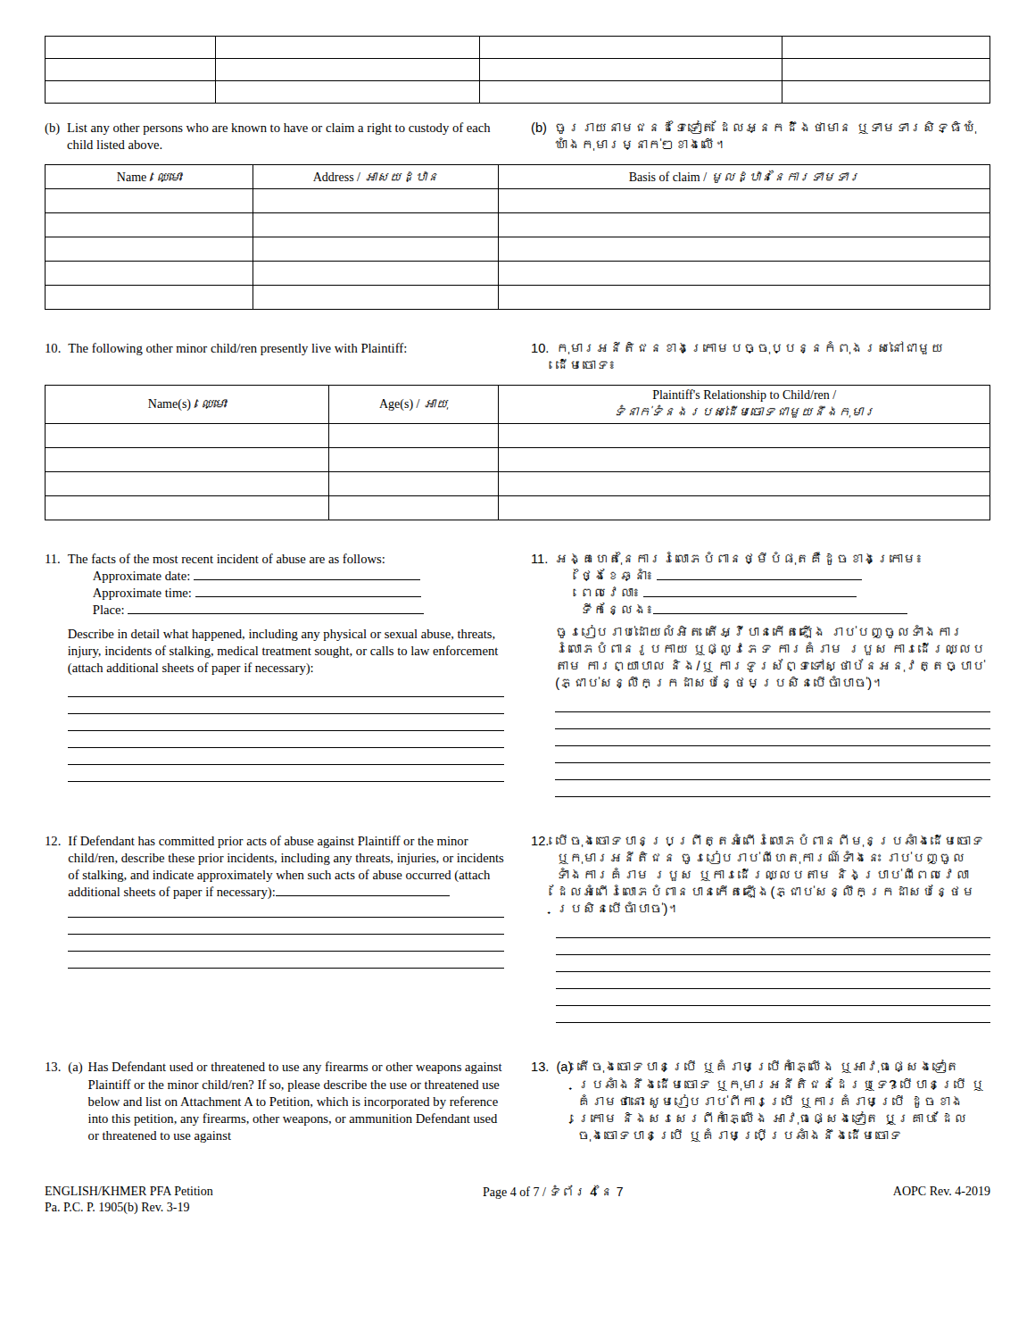(b)
List any other persons who are known to have or claim a right to custody of each child listed above.
(b)
ចូររាយនាមជនដទៃទៀត ដែលអ្នកដឹងថាមាន ឬទាមទារសិទ្ធិឃុំឃាំងកុមារម្នាក់ៗខាងលើ។
| Name / ឈ្មោះ | Address / អាសយដ្ឋាន | Basis of claim / មូលដ្ឋាននៃការទាមទារ |
| --- | --- | --- |
10.
The following other minor child/ren presently live with Plaintiff:
10.
កុមារអនីតិជនខាងក្រោមបច្ចុប្បន្នកំពុងរស់នៅជាមួយដើមចោទ៖
| Name(s) / ឈ្មោះ | Age(s) / អាយុ | Plaintiff's Relationship to Child/ren / ទំនាក់ទំនងរបស់ដើមចោទជាមួយនឹងកុមារ |
| --- | --- | --- |
11.
The facts of the most recent incident of abuse are as follows:
Approximate date:
Approximate time:
Place:
Describe in detail what happened, including any physical or sexual abuse, threats, injury, incidents of stalking, medical treatment sought, or calls to law enforcement (attach additional sheets of paper if necessary):
11.
អង្គហេតុនៃការរំលោភបំពានថ្មីបំផុតគឺដូចខាងក្រោម៖
ថ្ងៃខែឆ្នាំ៖
ពេលវេលា៖
ទីកន្លែង៖
ចូររៀបរាប់ដោយលំអិត តើអ្វីបានកើតឡើង រាប់បញ្ចូលទាំងការរំលោភបំពានរូបកាយ ឬផ្លូវភេទ ការគំរាម របួស ការដើរឈ្លបតាម ការព្យាបាល និង/ឬ ការទូរស័ព្ទទៅស្ថាប័នអនុវត្តច្បាប់ (ភ្ជាប់សន្លឹកក្រដាសបន្ថែមប្រសិនបើចាំបាច់)។
12.
If Defendant has committed prior acts of abuse against Plaintiff or the minor child/ren, describe these prior incidents, including any threats, injuries, or incidents of stalking, and indicate approximately when such acts of abuse occurred (attach additional sheets of paper if necessary):
12.
បើចុងចោទបានប្រព្រឹត្តអំពើរំលោភបំពានពីមុនប្រឆាំងដើមចោទ ឬកុមារអនីតិជន ចូររៀបរាប់ពីហេតុការណ៍ទាំងនេះ រាប់បញ្ចូលទាំងការគំរាម របួស ឬការដើរឈ្លបតាម និងប្រាប់ពីពេលវេលាដែលអំពើរំលោភបំពានបានកើតឡើង(ភ្ជាប់សន្លឹកក្រដាសបន្ថែមប្រសិនបើចាំបាច់)។
13.
(a)
Has Defendant used or threatened to use any firearms or other weapons against Plaintiff or the minor child/ren? If so, please describe the use or threatened use below and list on Attachment A to Petition, which is incorporated by reference into this petition, any firearms, other weapons, or ammunition Defendant used or threatened to use against
13.
(a)
តើចុងចោទបានប្រើ ឬគំរាមប្រើកាំភ្លើង ឬអាវុធផ្សេងទៀតប្រឆាំងនឹងដើមចោទ ឬកុមារអនីតិជនដែរឬទេ? បើបានប្រើ ឬគំរាមថានោះ សូមរៀបរាប់ពីការប្រើ ឬការគំរាមប្រើ ដូចខាងក្រោម និងសរសេរពីកាំភ្លើង អាវុធផ្សេងទៀត ឬគ្រាប់ ដែលចុងចោទបានប្រើ ឬគំរាមប្រើប្រឆាំងនឹងដើមចោទ
ENGLISH/KHMER PFA Petition
Pa. P.C. P. 1905(b) Rev. 3-19
Page 4 of 7 / ទំព័រ 4 នៃ 7
AOPC Rev. 4-2019